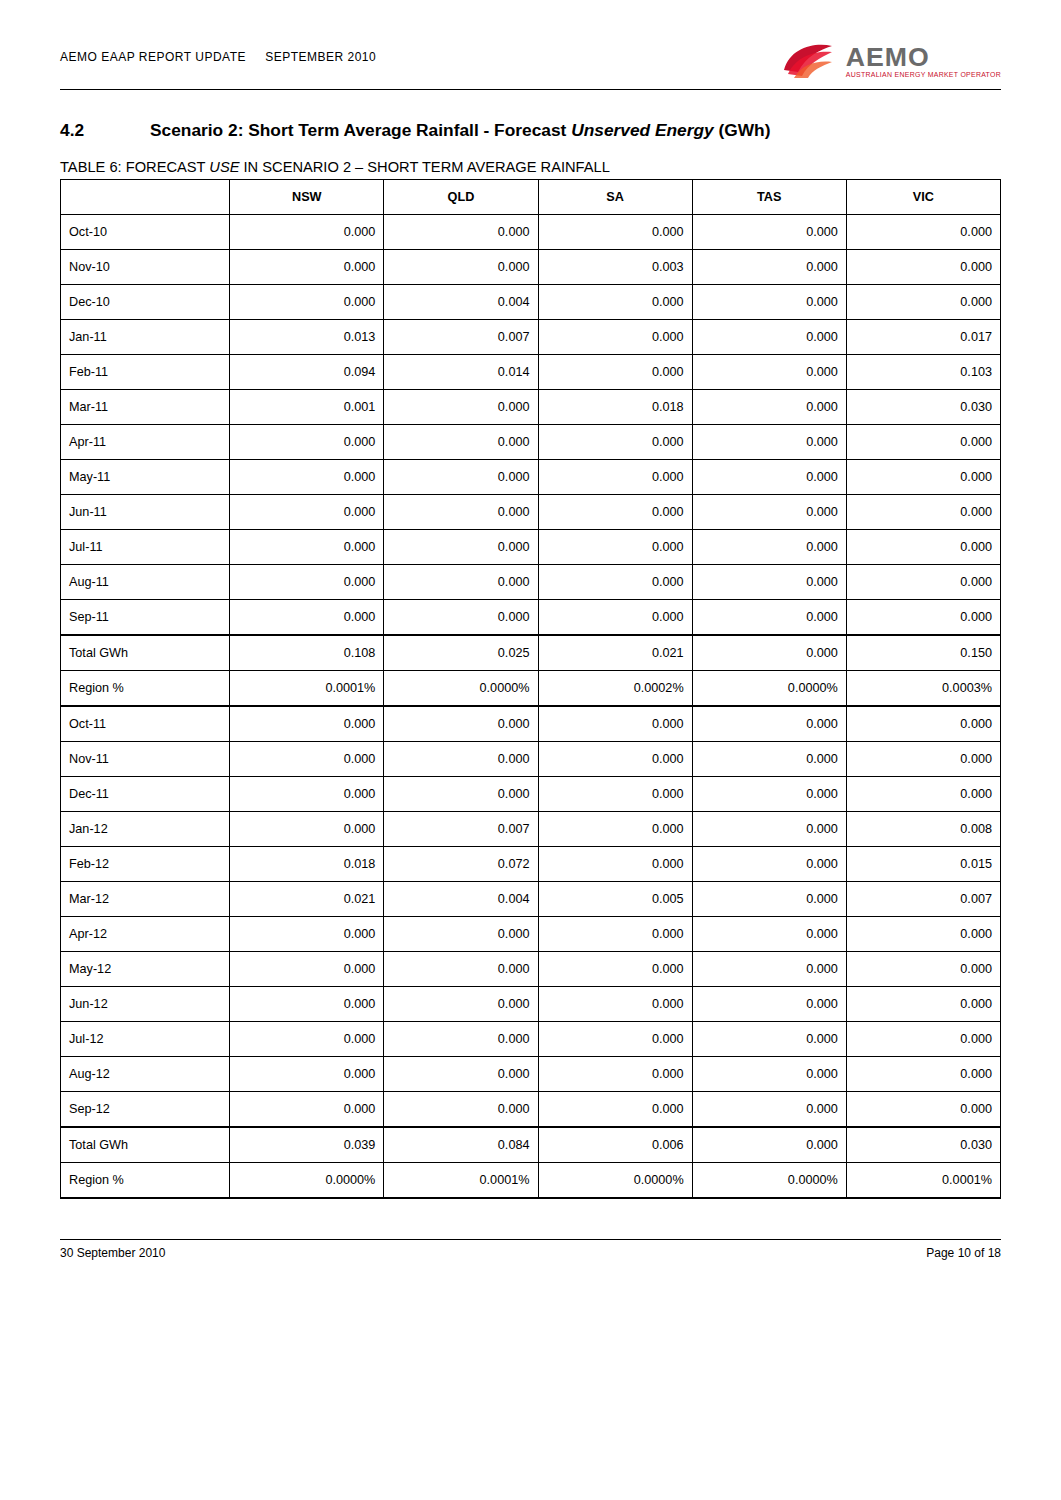AEMO EAAP REPORT UPDATE SEPTEMBER 2010
AEMO
AUSTRALIAN ENERGY MARKET OPERATOR
4.2 Scenario 2: Short Term Average Rainfall - Forecast Unserved Energy (GWh)
TABLE 6: FORECAST USE IN SCENARIO 2 – SHORT TERM AVERAGE RAINFALL
| | NSW | QLD | SA | TAS | VIC |
| --- | --- | --- | --- | --- | --- |
| Oct-10 | 0.000 | 0.000 | 0.000 | 0.000 | 0.000 |
| Nov-10 | 0.000 | 0.000 | 0.003 | 0.000 | 0.000 |
| Dec-10 | 0.000 | 0.004 | 0.000 | 0.000 | 0.000 |
| Jan-11 | 0.013 | 0.007 | 0.000 | 0.000 | 0.017 |
| Feb-11 | 0.094 | 0.014 | 0.000 | 0.000 | 0.103 |
| Mar-11 | 0.001 | 0.000 | 0.018 | 0.000 | 0.030 |
| Apr-11 | 0.000 | 0.000 | 0.000 | 0.000 | 0.000 |
| May-11 | 0.000 | 0.000 | 0.000 | 0.000 | 0.000 |
| Jun-11 | 0.000 | 0.000 | 0.000 | 0.000 | 0.000 |
| Jul-11 | 0.000 | 0.000 | 0.000 | 0.000 | 0.000 |
| Aug-11 | 0.000 | 0.000 | 0.000 | 0.000 | 0.000 |
| Sep-11 | 0.000 | 0.000 | 0.000 | 0.000 | 0.000 |
| Total GWh | 0.108 | 0.025 | 0.021 | 0.000 | 0.150 |
| Region % | 0.0001% | 0.0000% | 0.0002% | 0.0000% | 0.0003% |
| Oct-11 | 0.000 | 0.000 | 0.000 | 0.000 | 0.000 |
| Nov-11 | 0.000 | 0.000 | 0.000 | 0.000 | 0.000 |
| Dec-11 | 0.000 | 0.000 | 0.000 | 0.000 | 0.000 |
| Jan-12 | 0.000 | 0.007 | 0.000 | 0.000 | 0.008 |
| Feb-12 | 0.018 | 0.072 | 0.000 | 0.000 | 0.015 |
| Mar-12 | 0.021 | 0.004 | 0.005 | 0.000 | 0.007 |
| Apr-12 | 0.000 | 0.000 | 0.000 | 0.000 | 0.000 |
| May-12 | 0.000 | 0.000 | 0.000 | 0.000 | 0.000 |
| Jun-12 | 0.000 | 0.000 | 0.000 | 0.000 | 0.000 |
| Jul-12 | 0.000 | 0.000 | 0.000 | 0.000 | 0.000 |
| Aug-12 | 0.000 | 0.000 | 0.000 | 0.000 | 0.000 |
| Sep-12 | 0.000 | 0.000 | 0.000 | 0.000 | 0.000 |
| Total GWh | 0.039 | 0.084 | 0.006 | 0.000 | 0.030 |
| Region % | 0.0000% | 0.0001% | 0.0000% | 0.0000% | 0.0001% |
30 September 2010
Page 10 of 18